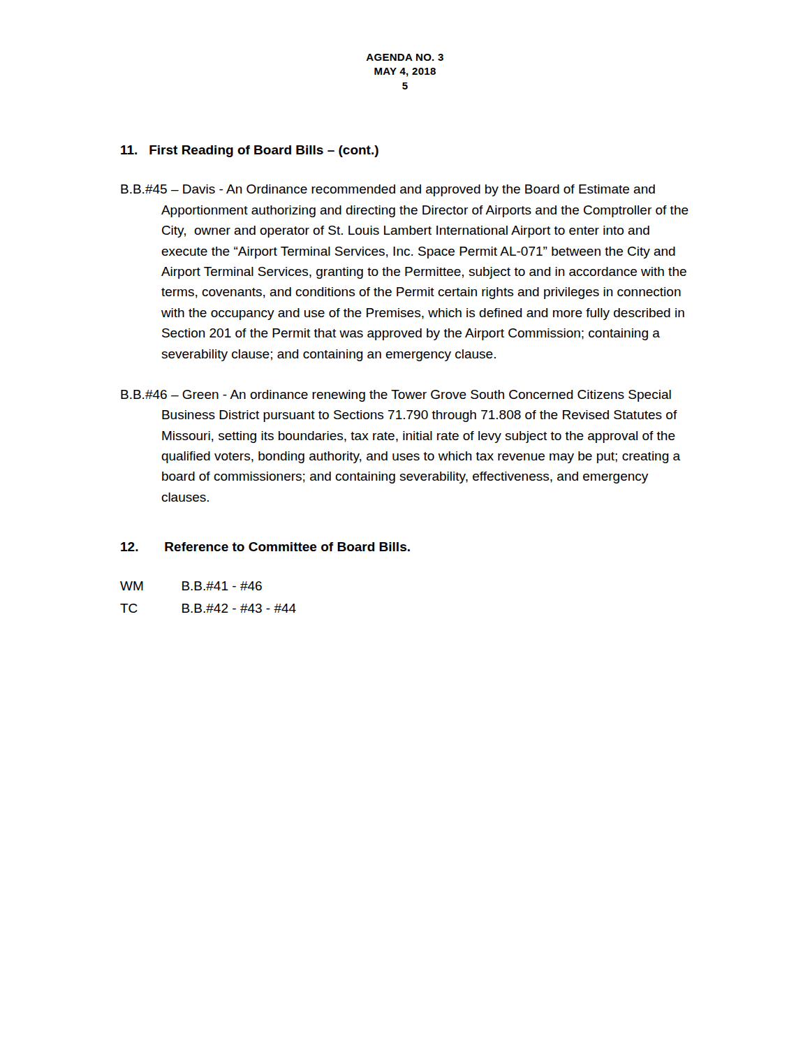AGENDA NO. 3
MAY 4, 2018
5
11. First Reading of Board Bills – (cont.)
B.B.#45 – Davis - An Ordinance recommended and approved by the Board of Estimate and Apportionment authorizing and directing the Director of Airports and the Comptroller of the City, owner and operator of St. Louis Lambert International Airport to enter into and execute the “Airport Terminal Services, Inc. Space Permit AL-071” between the City and Airport Terminal Services, granting to the Permittee, subject to and in accordance with the terms, covenants, and conditions of the Permit certain rights and privileges in connection with the occupancy and use of the Premises, which is defined and more fully described in Section 201 of the Permit that was approved by the Airport Commission; containing a severability clause; and containing an emergency clause.
B.B.#46 – Green - An ordinance renewing the Tower Grove South Concerned Citizens Special Business District pursuant to Sections 71.790 through 71.808 of the Revised Statutes of Missouri, setting its boundaries, tax rate, initial rate of levy subject to the approval of the qualified voters, bonding authority, and uses to which tax revenue may be put; creating a board of commissioners; and containing severability, effectiveness, and emergency clauses.
12. Reference to Committee of Board Bills.
| WM | B.B.#41 - #46 |
| TC | B.B.#42 - #43 - #44 |